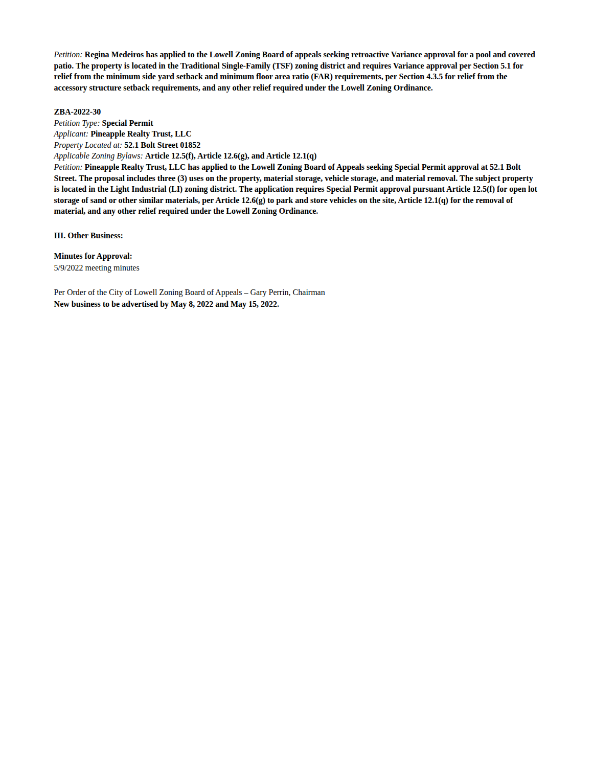Petition: Regina Medeiros has applied to the Lowell Zoning Board of appeals seeking retroactive Variance approval for a pool and covered patio. The property is located in the Traditional Single-Family (TSF) zoning district and requires Variance approval per Section 5.1 for relief from the minimum side yard setback and minimum floor area ratio (FAR) requirements, per Section 4.3.5 for relief from the accessory structure setback requirements, and any other relief required under the Lowell Zoning Ordinance.
ZBA-2022-30
Petition Type: Special Permit
Applicant: Pineapple Realty Trust, LLC
Property Located at: 52.1 Bolt Street 01852
Applicable Zoning Bylaws: Article 12.5(f), Article 12.6(g), and Article 12.1(q)
Petition: Pineapple Realty Trust, LLC has applied to the Lowell Zoning Board of Appeals seeking Special Permit approval at 52.1 Bolt Street. The proposal includes three (3) uses on the property, material storage, vehicle storage, and material removal. The subject property is located in the Light Industrial (LI) zoning district. The application requires Special Permit approval pursuant Article 12.5(f) for open lot storage of sand or other similar materials, per Article 12.6(g) to park and store vehicles on the site, Article 12.1(q) for the removal of material, and any other relief required under the Lowell Zoning Ordinance.
III. Other Business:
Minutes for Approval:
5/9/2022 meeting minutes
Per Order of the City of Lowell Zoning Board of Appeals – Gary Perrin, Chairman
New business to be advertised by May 8, 2022 and May 15, 2022.